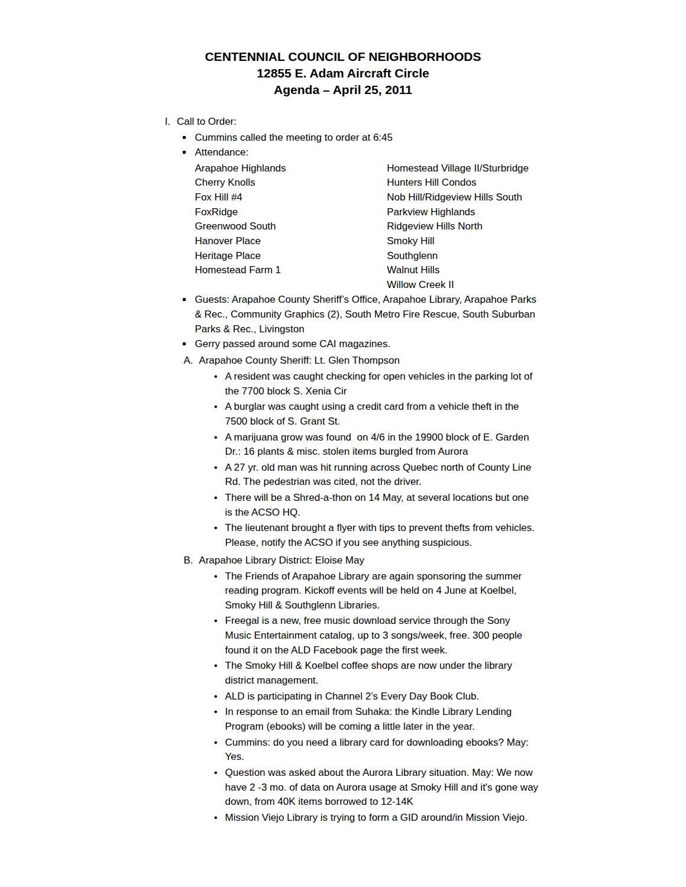CENTENNIAL COUNCIL OF NEIGHBORHOODS
12855 E. Adam Aircraft Circle
Agenda – April 25, 2011
Call to Order:
Cummins called the meeting to order at 6:45
Attendance:
| Arapahoe Highlands | Homestead Village II/Sturbridge |
| Cherry Knolls | Hunters Hill Condos |
| Fox Hill #4 | Nob Hill/Ridgeview Hills South |
| FoxRidge | Parkview Highlands |
| Greenwood South | Ridgeview Hills North |
| Hanover Place | Smoky Hill |
| Heritage Place | Southglenn |
| Homestead Farm 1 | Walnut Hills |
| | Willow Creek II |
Guests: Arapahoe County Sheriff’s Office, Arapahoe Library, Arapahoe Parks & Rec., Community Graphics (2), South Metro Fire Rescue, South Suburban Parks & Rec., Livingston
Gerry passed around some CAI magazines.
Arapahoe County Sheriff: Lt. Glen Thompson
A resident was caught checking for open vehicles in the parking lot of the 7700 block S. Xenia Cir
A burglar was caught using a credit card from a vehicle theft in the 7500 block of S. Grant St.
A marijuana grow was found on 4/6 in the 19900 block of E. Garden Dr.: 16 plants & misc. stolen items burgled from Aurora
A 27 yr. old man was hit running across Quebec north of County Line Rd. The pedestrian was cited, not the driver.
There will be a Shred-a-thon on 14 May, at several locations but one is the ACSO HQ.
The lieutenant brought a flyer with tips to prevent thefts from vehicles. Please, notify the ACSO if you see anything suspicious.
Arapahoe Library District: Eloise May
The Friends of Arapahoe Library are again sponsoring the summer reading program. Kickoff events will be held on 4 June at Koelbel, Smoky Hill & Southglenn Libraries.
Freegal is a new, free music download service through the Sony Music Entertainment catalog, up to 3 songs/week, free. 300 people found it on the ALD Facebook page the first week.
The Smoky Hill & Koelbel coffee shops are now under the library district management.
ALD is participating in Channel 2’s Every Day Book Club.
In response to an email from Suhaka: the Kindle Library Lending Program (ebooks) will be coming a little later in the year.
Cummins: do you need a library card for downloading ebooks? May: Yes.
Question was asked about the Aurora Library situation. May: We now have 2 -3 mo. of data on Aurora usage at Smoky Hill and it's gone way down, from 40K items borrowed to 12-14K
Mission Viejo Library is trying to form a GID around/in Mission Viejo.